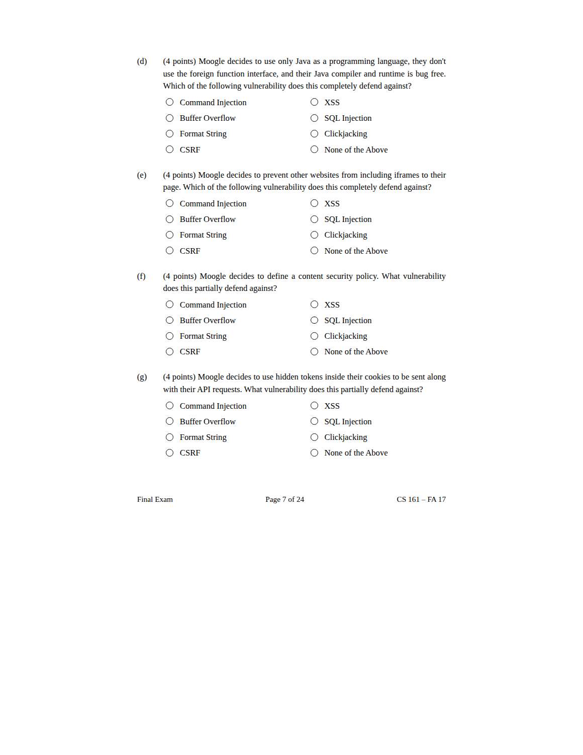(d)
(4 points) Moogle decides to use only Java as a programming language, they don't use the foreign function interface, and their Java compiler and runtime is bug free. Which of the following vulnerability does this completely defend against?
Command Injection
XSS
Buffer Overflow
SQL Injection
Format String
Clickjacking
CSRF
None of the Above
(e)
(4 points) Moogle decides to prevent other websites from including iframes to their page. Which of the following vulnerability does this completely defend against?
Command Injection
XSS
Buffer Overflow
SQL Injection
Format String
Clickjacking
CSRF
None of the Above
(f)
(4 points) Moogle decides to define a content security policy. What vulnerability does this partially defend against?
Command Injection
XSS
Buffer Overflow
SQL Injection
Format String
Clickjacking
CSRF
None of the Above
(g)
(4 points) Moogle decides to use hidden tokens inside their cookies to be sent along with their API requests. What vulnerability does this partially defend against?
Command Injection
XSS
Buffer Overflow
SQL Injection
Format String
Clickjacking
CSRF
None of the Above
Final Exam
Page 7 of 24
CS 161 – FA 17